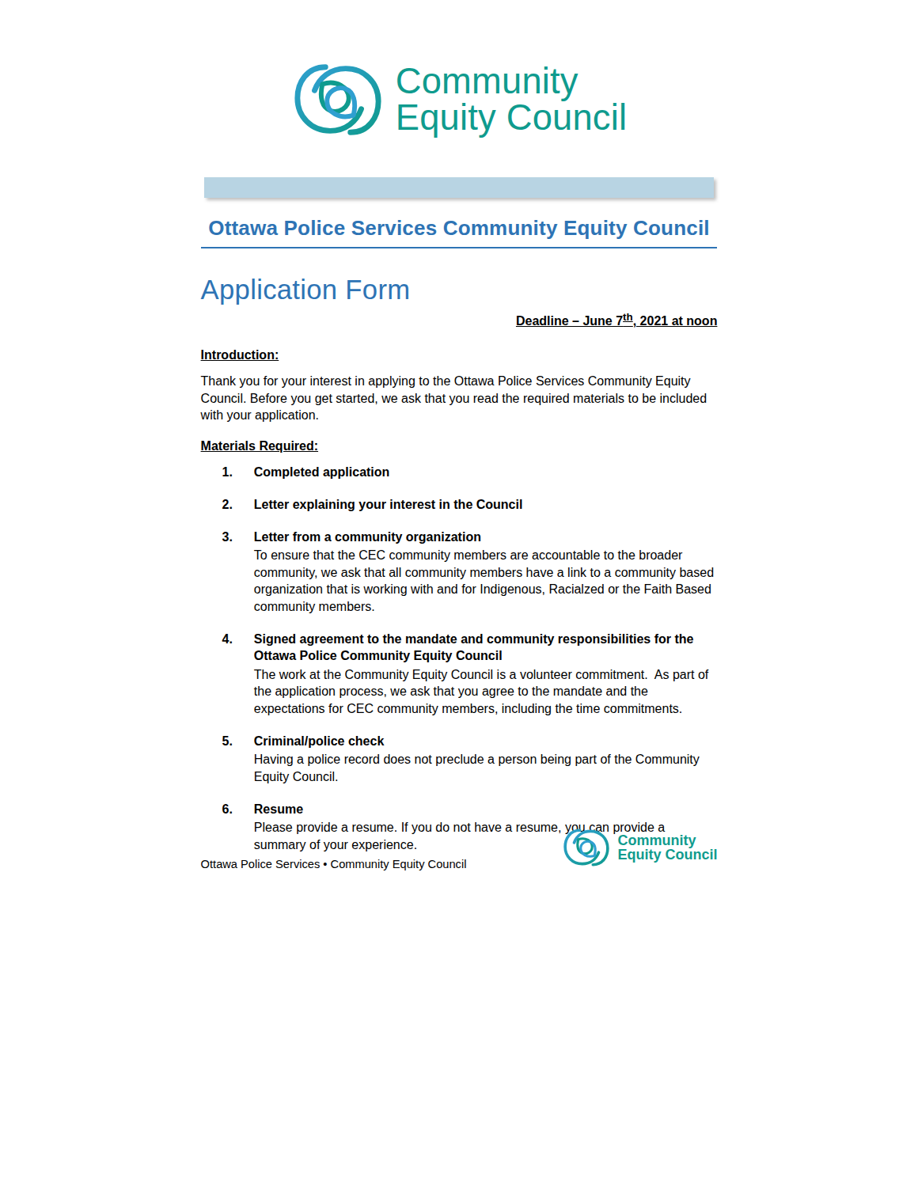CommunityEquity Council
Ottawa Police Services Community Equity Council
Application Form
Deadline – June 7th, 2021 at noon
Introduction:
Thank you for your interest in applying to the Ottawa Police Services Community Equity Council. Before you get started, we ask that you read the required materials to be included with your application.
Materials Required:
Completed application
Letter explaining your interest in the Council
Letter from a community organization To ensure that the CEC community members are accountable to the broader community, we ask that all community members have a link to a community based organization that is working with and for Indigenous, Racialzed or the Faith Based community members.
Signed agreement to the mandate and community responsibilities for the Ottawa Police Community Equity Council The work at the Community Equity Council is a volunteer commitment. As part of the application process, we ask that you agree to the mandate and the expectations for CEC community members, including the time commitments.
Criminal/police check Having a police record does not preclude a person being part of the Community Equity Council.
Resume Please provide a resume. If you do not have a resume, you can provide a summary of your experience.
Ottawa Police Services • Community Equity Council
Community Equity Council